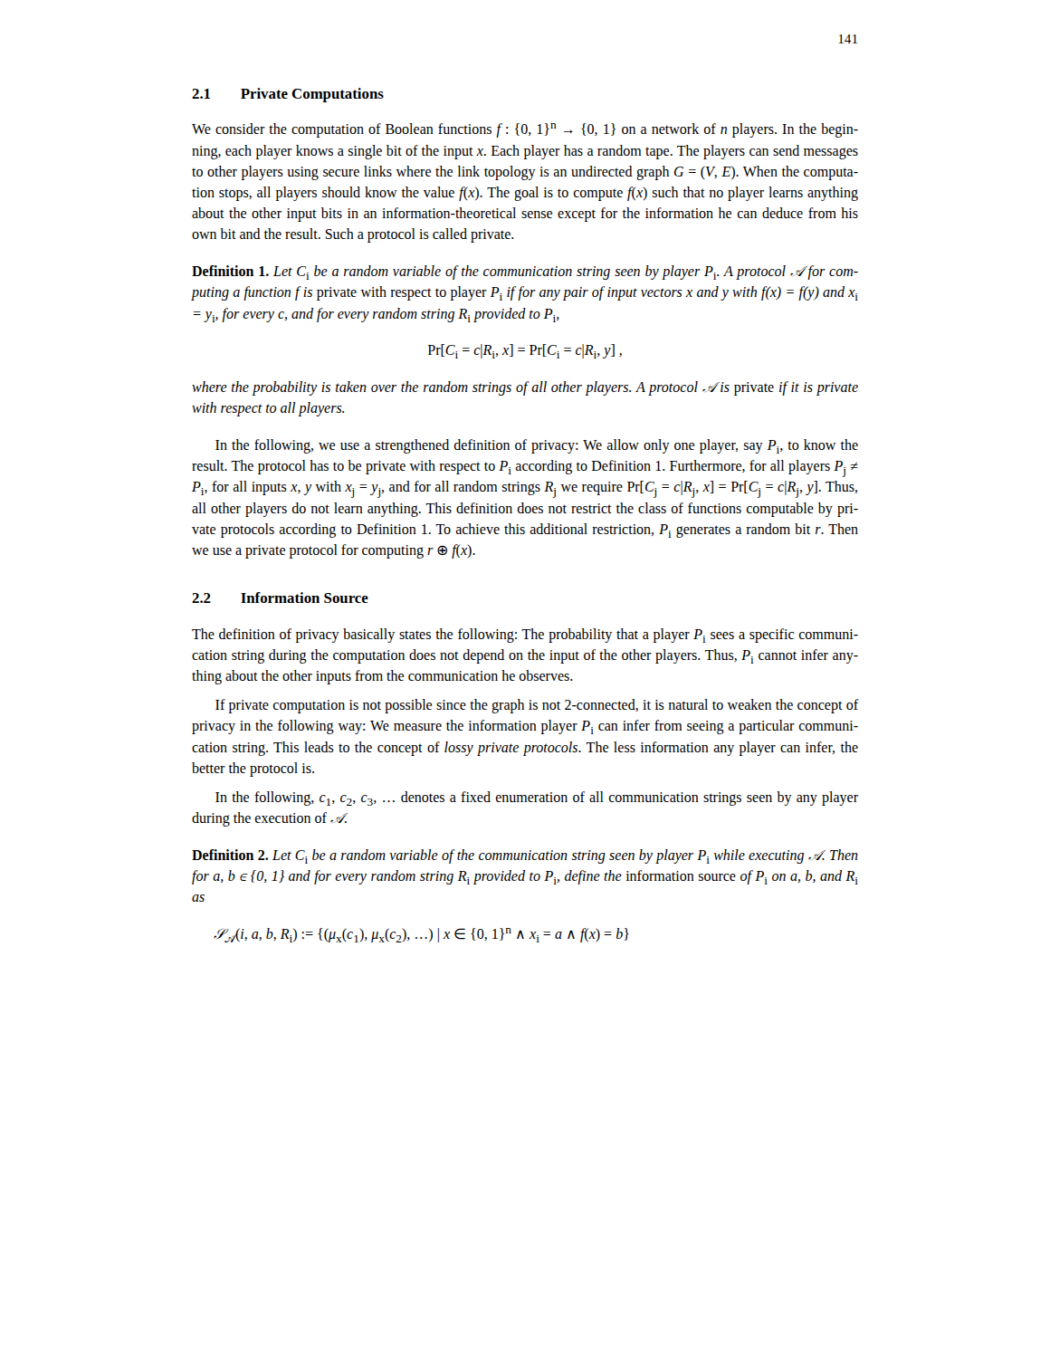141
2.1 Private Computations
We consider the computation of Boolean functions f : {0, 1}n → {0, 1} on a network of n players. In the beginning, each player knows a single bit of the input x. Each player has a random tape. The players can send messages to other players using secure links where the link topology is an undirected graph G = (V, E). When the computation stops, all players should know the value f(x). The goal is to compute f(x) such that no player learns anything about the other input bits in an information-theoretical sense except for the information he can deduce from his own bit and the result. Such a protocol is called private.
Definition 1. Let Ci be a random variable of the communication string seen by player Pi. A protocol 𝒜 for computing a function f is private with respect to player Pi if for any pair of input vectors x and y with f(x) = f(y) and xi = yi, for every c, and for every random string Ri provided to Pi,
Pr[Ci = c|Ri, x] = Pr[Ci = c|Ri, y] ,
where the probability is taken over the random strings of all other players. A protocol 𝒜 is private if it is private with respect to all players.
In the following, we use a strengthened definition of privacy: We allow only one player, say Pi, to know the result. The protocol has to be private with respect to Pi according to Definition 1. Furthermore, for all players Pj ≠ Pi, for all inputs x, y with xj = yj, and for all random strings Rj we require Pr[Cj = c|Rj, x] = Pr[Cj = c|Rj, y]. Thus, all other players do not learn anything. This definition does not restrict the class of functions computable by private protocols according to Definition 1. To achieve this additional restriction, Pi generates a random bit r. Then we use a private protocol for computing r ⊕ f(x).
2.2 Information Source
The definition of privacy basically states the following: The probability that a player Pi sees a specific communication string during the computation does not depend on the input of the other players. Thus, Pi cannot infer anything about the other inputs from the communication he observes.
If private computation is not possible since the graph is not 2-connected, it is natural to weaken the concept of privacy in the following way: We measure the information player Pi can infer from seeing a particular communication string. This leads to the concept of lossy private protocols. The less information any player can infer, the better the protocol is.
In the following, c1, c2, c3, … denotes a fixed enumeration of all communication strings seen by any player during the execution of 𝒜.
Definition 2. Let Ci be a random variable of the communication string seen by player Pi while executing 𝒜. Then for a, b ∈ {0, 1} and for every random string Ri provided to Pi, define the information source of Pi on a, b, and Ri as
𝒮𝒜(i, a, b, Ri) := {(μx(c1), μx(c2), …) | x ∈ {0, 1}n ∧ xi = a ∧ f(x) = b}